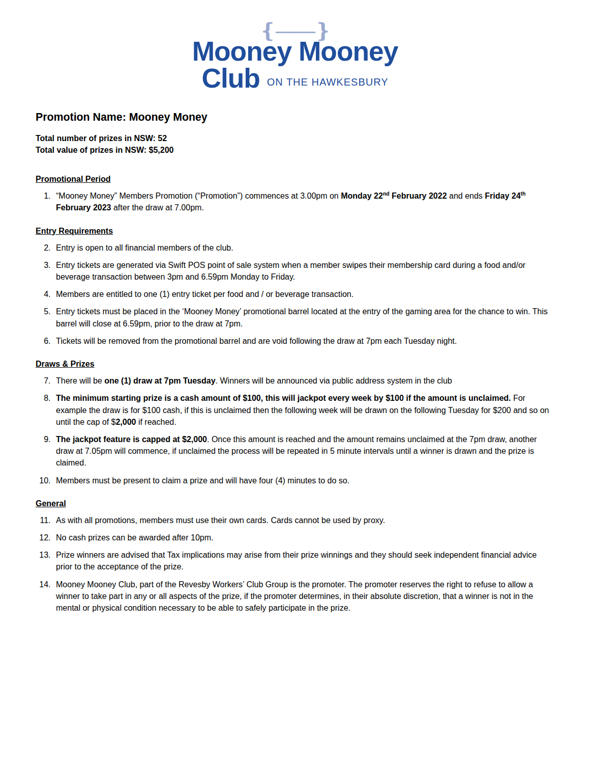❴——❵
Mooney Mooney
Club ON THE HAWKESBURY
Promotion Name: Mooney Money
Total number of prizes in NSW: 52
Total value of prizes in NSW: $5,200
Promotional Period
“Mooney Money” Members Promotion (“Promotion”) commences at 3.00pm on Monday 22nd February 2022 and ends Friday 24th February 2023 after the draw at 7.00pm.
Entry Requirements
Entry is open to all financial members of the club.
Entry tickets are generated via Swift POS point of sale system when a member swipes their membership card during a food and/or beverage transaction between 3pm and 6.59pm Monday to Friday.
Members are entitled to one (1) entry ticket per food and / or beverage transaction.
Entry tickets must be placed in the ‘Mooney Money’ promotional barrel located at the entry of the gaming area for the chance to win. This barrel will close at 6.59pm, prior to the draw at 7pm.
Tickets will be removed from the promotional barrel and are void following the draw at 7pm each Tuesday night.
Draws & Prizes
There will be one (1) draw at 7pm Tuesday. Winners will be announced via public address system in the club
The minimum starting prize is a cash amount of $100, this will jackpot every week by $100 if the amount is unclaimed. For example the draw is for $100 cash, if this is unclaimed then the following week will be drawn on the following Tuesday for $200 and so on until the cap of $2,000 if reached.
The jackpot feature is capped at $2,000. Once this amount is reached and the amount remains unclaimed at the 7pm draw, another draw at 7.05pm will commence, if unclaimed the process will be repeated in 5 minute intervals until a winner is drawn and the prize is claimed.
Members must be present to claim a prize and will have four (4) minutes to do so.
General
As with all promotions, members must use their own cards. Cards cannot be used by proxy.
No cash prizes can be awarded after 10pm.
Prize winners are advised that Tax implications may arise from their prize winnings and they should seek independent financial advice prior to the acceptance of the prize.
Mooney Mooney Club, part of the Revesby Workers’ Club Group is the promoter. The promoter reserves the right to refuse to allow a winner to take part in any or all aspects of the prize, if the promoter determines, in their absolute discretion, that a winner is not in the mental or physical condition necessary to be able to safely participate in the prize.